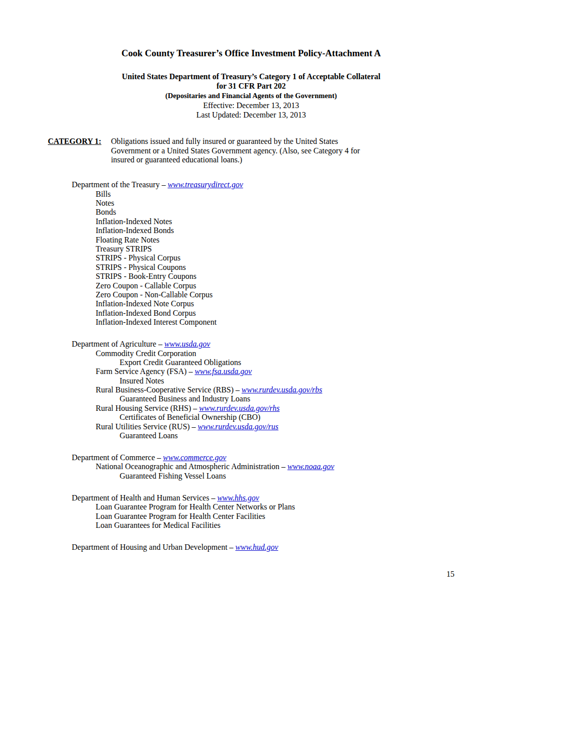Cook County Treasurer’s Office Investment Policy-Attachment A
United States Department of Treasury’s Category 1 of Acceptable Collateral
for 31 CFR Part 202
(Depositaries and Financial Agents of the Government)
Effective: December 13, 2013
Last Updated: December 13, 2013
CATEGORY 1:
Obligations issued and fully insured or guaranteed by the United States Government or a United States Government agency. (Also, see Category 4 for insured or guaranteed educational loans.)
Department of the Treasury – www.treasurydirect.gov
Bills
Notes
Bonds
Inflation-Indexed Notes
Inflation-Indexed Bonds
Floating Rate Notes
Treasury STRIPS
STRIPS - Physical Corpus
STRIPS - Physical Coupons
STRIPS - Book-Entry Coupons
Zero Coupon - Callable Corpus
Zero Coupon - Non-Callable Corpus
Inflation-Indexed Note Corpus
Inflation-Indexed Bond Corpus
Inflation-Indexed Interest Component
Department of Agriculture – www.usda.gov
Commodity Credit Corporation
Export Credit Guaranteed Obligations
Farm Service Agency (FSA) – www.fsa.usda.gov
Insured Notes
Rural Business-Cooperative Service (RBS) – www.rurdev.usda.gov/rbs
Guaranteed Business and Industry Loans
Rural Housing Service (RHS) – www.rurdev.usda.gov/rhs
Certificates of Beneficial Ownership (CBO)
Rural Utilities Service (RUS) – www.rurdev.usda.gov/rus
Guaranteed Loans
Department of Commerce – www.commerce.gov
National Oceanographic and Atmospheric Administration – www.noaa.gov
Guaranteed Fishing Vessel Loans
Department of Health and Human Services – www.hhs.gov
Loan Guarantee Program for Health Center Networks or Plans
Loan Guarantee Program for Health Center Facilities
Loan Guarantees for Medical Facilities
Department of Housing and Urban Development – www.hud.gov
15